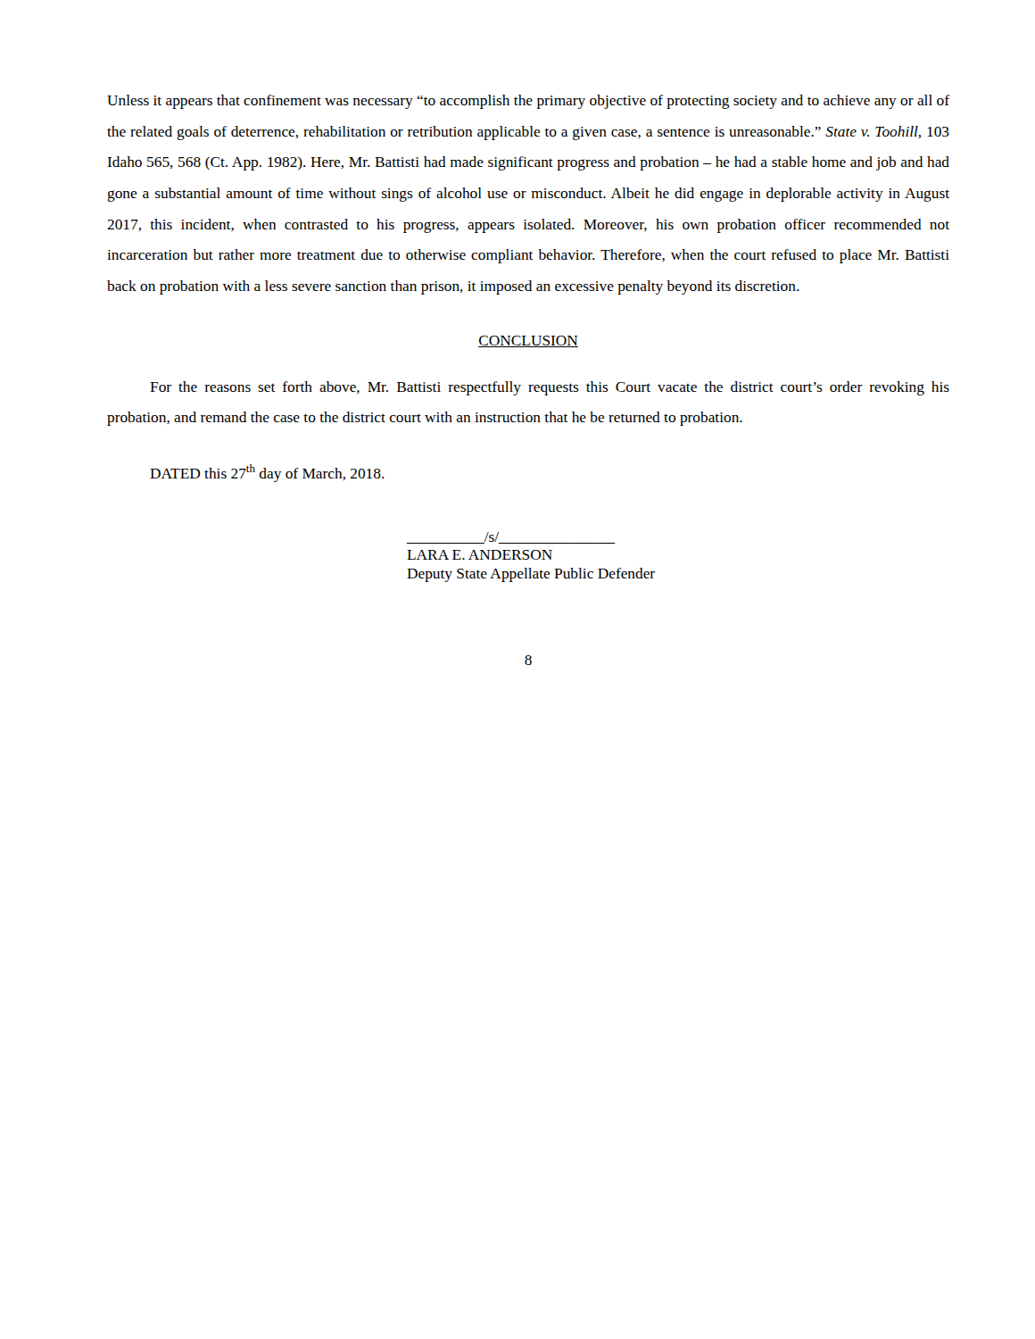Unless it appears that confinement was necessary “to accomplish the primary objective of protecting society and to achieve any or all of the related goals of deterrence, rehabilitation or retribution applicable to a given case, a sentence is unreasonable.” State v. Toohill, 103 Idaho 565, 568 (Ct. App. 1982). Here, Mr. Battisti had made significant progress and probation – he had a stable home and job and had gone a substantial amount of time without sings of alcohol use or misconduct. Albeit he did engage in deplorable activity in August 2017, this incident, when contrasted to his progress, appears isolated. Moreover, his own probation officer recommended not incarceration but rather more treatment due to otherwise compliant behavior. Therefore, when the court refused to place Mr. Battisti back on probation with a less severe sanction than prison, it imposed an excessive penalty beyond its discretion.
CONCLUSION
For the reasons set forth above, Mr. Battisti respectfully requests this Court vacate the district court’s order revoking his probation, and remand the case to the district court with an instruction that he be returned to probation.
DATED this 27th day of March, 2018.
__________/s/_______________
LARA E. ANDERSON
Deputy State Appellate Public Defender
8